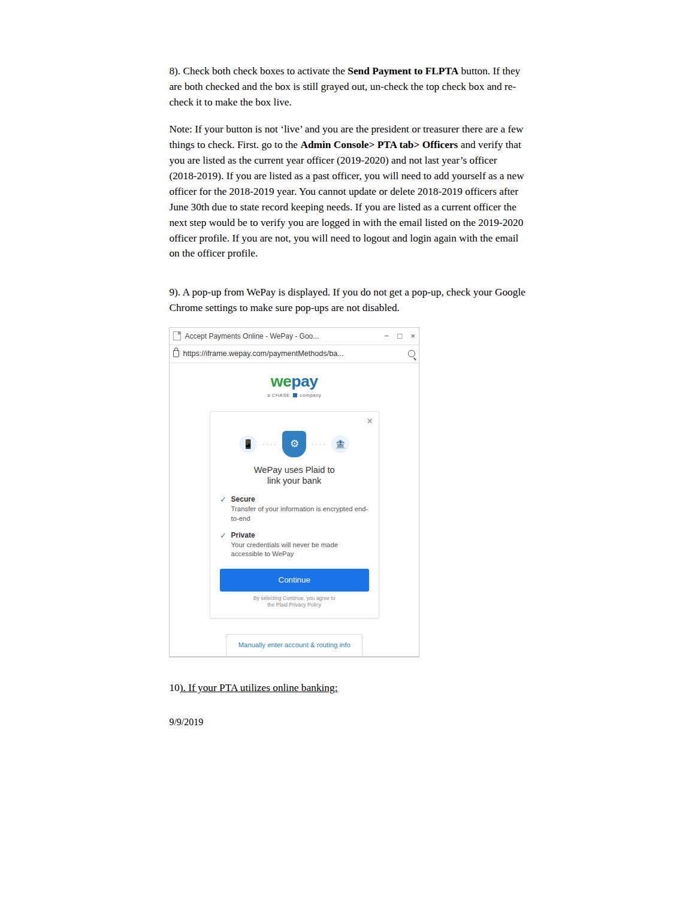8). Check both check boxes to activate the Send Payment to FLPTA button. If they are both checked and the box is still grayed out, un-check the top check box and re-check it to make the box live.
Note: If your button is not ‘live’ and you are the president or treasurer there are a few things to check. First. go to the Admin Console> PTA tab> Officers and verify that you are listed as the current year officer (2019-2020) and not last year’s officer (2018-2019). If you are listed as a past officer, you will need to add yourself as a new officer for the 2018-2019 year. You cannot update or delete 2018-2019 officers after June 30th due to state record keeping needs. If you are listed as a current officer the next step would be to verify you are logged in with the email listed on the 2019-2020 officer profile. If you are not, you will need to logout and login again with the email on the officer profile.
9). A pop-up from WePay is displayed. If you do not get a pop-up, check your Google Chrome settings to make sure pop-ups are not disabled.
Accept Payments Online - WePay - Goo...
− □ ×
https://iframe.wepay.com/paymentMethods/ba...
we pay
a CHASE company
×
📱 ···· ⚙ ···· 🏦
WePay uses Plaid to
link your bank
✓ Secure Transfer of your information is encrypted end-to-end
✓ Private Your credentials will never be made accessible to WePay
Continue
By selecting Continue, you agree to
the Plaid Privacy Policy
Manually enter account & routing info
10). If your PTA utilizes online banking:
9/9/2019